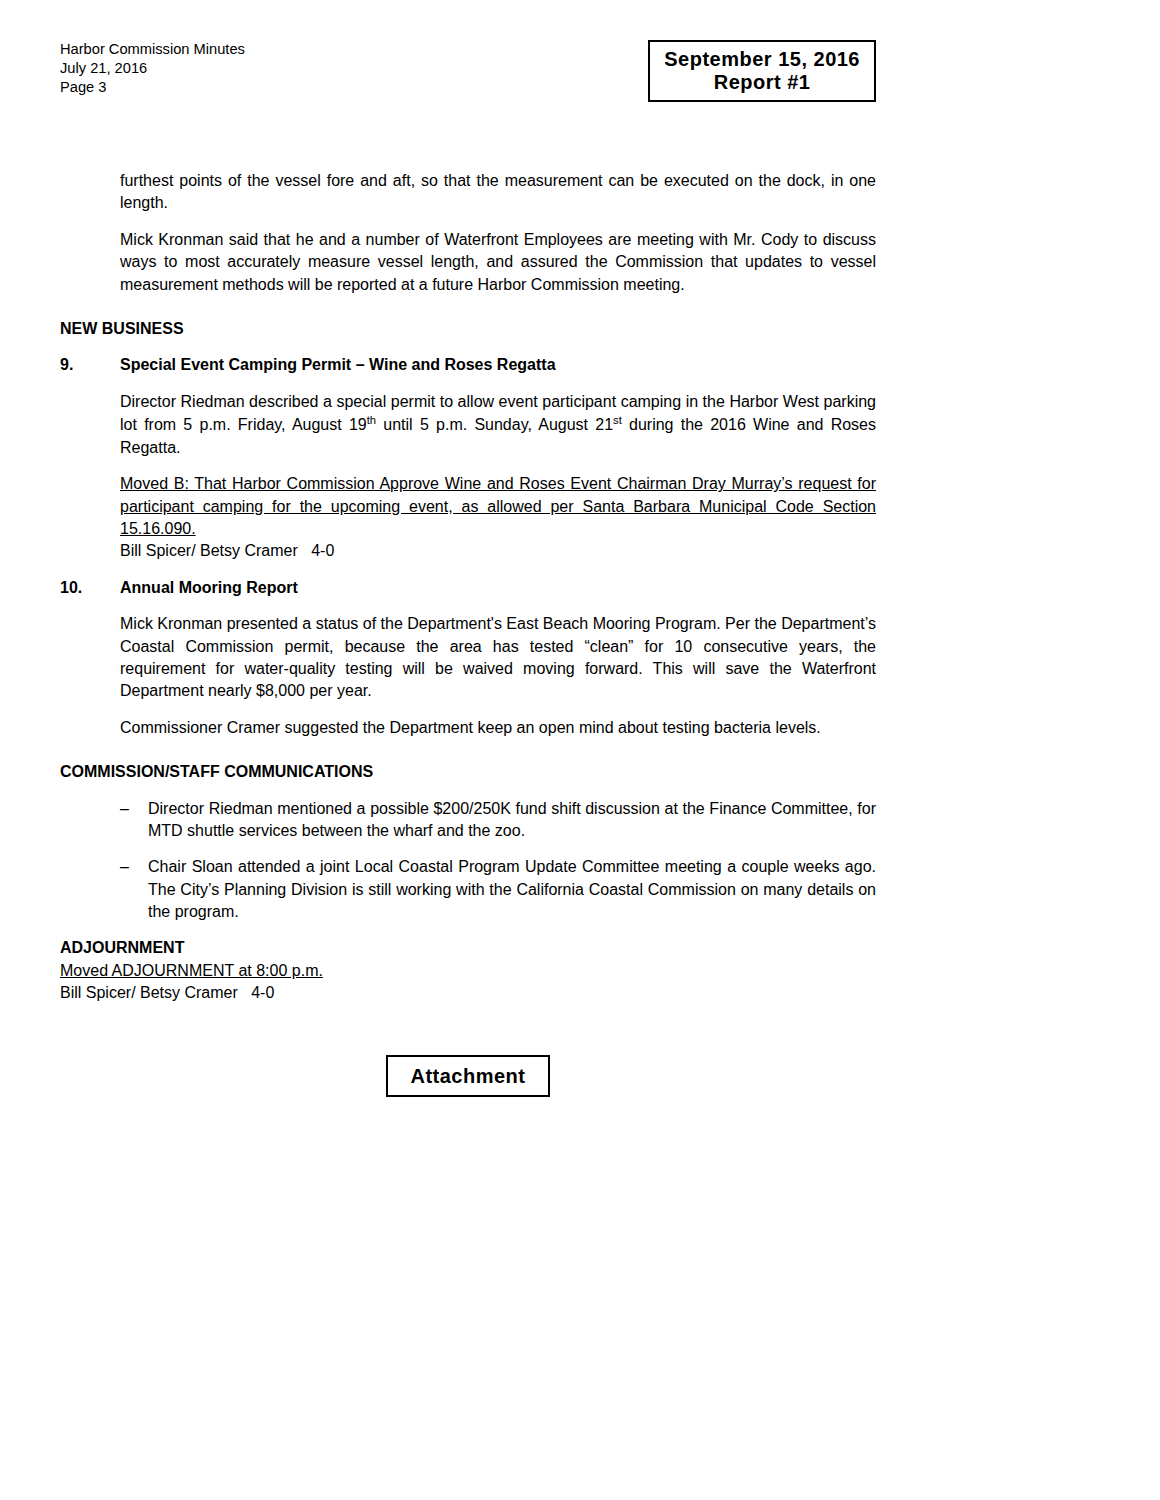Harbor Commission Minutes
July 21, 2016
Page 3
September 15, 2016
Report #1
furthest points of the vessel fore and aft, so that the measurement can be executed on the dock, in one length.
Mick Kronman said that he and a number of Waterfront Employees are meeting with Mr. Cody to discuss ways to most accurately measure vessel length, and assured the Commission that updates to vessel measurement methods will be reported at a future Harbor Commission meeting.
NEW BUSINESS
9. Special Event Camping Permit – Wine and Roses Regatta
Director Riedman described a special permit to allow event participant camping in the Harbor West parking lot from 5 p.m. Friday, August 19th until 5 p.m. Sunday, August 21st during the 2016 Wine and Roses Regatta.
Moved B: That Harbor Commission Approve Wine and Roses Event Chairman Dray Murray’s request for participant camping for the upcoming event, as allowed per Santa Barbara Municipal Code Section 15.16.090.
Bill Spicer/ Betsy Cramer 4-0
10. Annual Mooring Report
Mick Kronman presented a status of the Department's East Beach Mooring Program. Per the Department’s Coastal Commission permit, because the area has tested “clean” for 10 consecutive years, the requirement for water-quality testing will be waived moving forward. This will save the Waterfront Department nearly $8,000 per year.
Commissioner Cramer suggested the Department keep an open mind about testing bacteria levels.
COMMISSION/STAFF COMMUNICATIONS
Director Riedman mentioned a possible $200/250K fund shift discussion at the Finance Committee, for MTD shuttle services between the wharf and the zoo.
Chair Sloan attended a joint Local Coastal Program Update Committee meeting a couple weeks ago. The City’s Planning Division is still working with the California Coastal Commission on many details on the program.
ADJOURNMENT
Moved ADJOURNMENT at 8:00 p.m.
Bill Spicer/ Betsy Cramer 4-0
Attachment